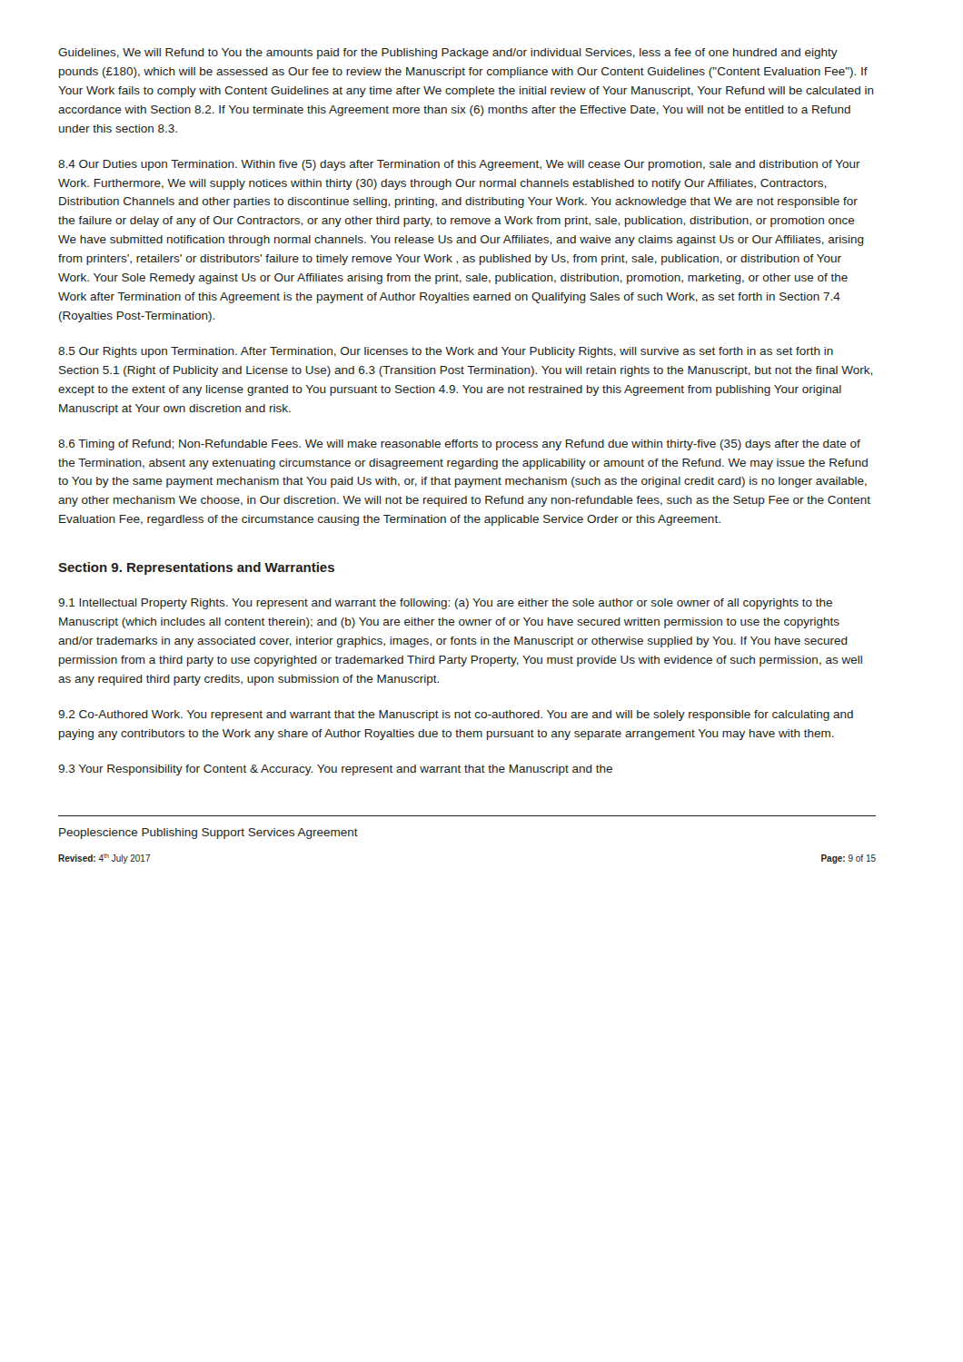Guidelines, We will Refund to You the amounts paid for the Publishing Package and/or individual Services, less a fee of one hundred and eighty pounds (£180), which will be assessed as Our fee to review the Manuscript for compliance with Our Content Guidelines ("Content Evaluation Fee"). If Your Work fails to comply with Content Guidelines at any time after We complete the initial review of Your Manuscript, Your Refund will be calculated in accordance with Section 8.2. If You terminate this Agreement more than six (6) months after the Effective Date, You will not be entitled to a Refund under this section 8.3.
8.4 Our Duties upon Termination. Within five (5) days after Termination of this Agreement, We will cease Our promotion, sale and distribution of Your Work. Furthermore, We will supply notices within thirty (30) days through Our normal channels established to notify Our Affiliates, Contractors, Distribution Channels and other parties to discontinue selling, printing, and distributing Your Work. You acknowledge that We are not responsible for the failure or delay of any of Our Contractors, or any other third party, to remove a Work from print, sale, publication, distribution, or promotion once We have submitted notification through normal channels. You release Us and Our Affiliates, and waive any claims against Us or Our Affiliates, arising from printers', retailers' or distributors' failure to timely remove Your Work , as published by Us, from print, sale, publication, or distribution of Your Work. Your Sole Remedy against Us or Our Affiliates arising from the print, sale, publication, distribution, promotion, marketing, or other use of the Work after Termination of this Agreement is the payment of Author Royalties earned on Qualifying Sales of such Work, as set forth in Section 7.4 (Royalties Post-Termination).
8.5 Our Rights upon Termination. After Termination, Our licenses to the Work and Your Publicity Rights, will survive as set forth in as set forth in Section 5.1 (Right of Publicity and License to Use) and 6.3 (Transition Post Termination). You will retain rights to the Manuscript, but not the final Work, except to the extent of any license granted to You pursuant to Section 4.9. You are not restrained by this Agreement from publishing Your original Manuscript at Your own discretion and risk.
8.6 Timing of Refund; Non-Refundable Fees. We will make reasonable efforts to process any Refund due within thirty-five (35) days after the date of the Termination, absent any extenuating circumstance or disagreement regarding the applicability or amount of the Refund. We may issue the Refund to You by the same payment mechanism that You paid Us with, or, if that payment mechanism (such as the original credit card) is no longer available, any other mechanism We choose, in Our discretion. We will not be required to Refund any non-refundable fees, such as the Setup Fee or the Content Evaluation Fee, regardless of the circumstance causing the Termination of the applicable Service Order or this Agreement.
Section 9. Representations and Warranties
9.1 Intellectual Property Rights. You represent and warrant the following: (a) You are either the sole author or sole owner of all copyrights to the Manuscript (which includes all content therein); and (b) You are either the owner of or You have secured written permission to use the copyrights and/or trademarks in any associated cover, interior graphics, images, or fonts in the Manuscript or otherwise supplied by You. If You have secured permission from a third party to use copyrighted or trademarked Third Party Property, You must provide Us with evidence of such permission, as well as any required third party credits, upon submission of the Manuscript.
9.2 Co-Authored Work. You represent and warrant that the Manuscript is not co-authored. You are and will be solely responsible for calculating and paying any contributors to the Work any share of Author Royalties due to them pursuant to any separate arrangement You may have with them.
9.3 Your Responsibility for Content & Accuracy. You represent and warrant that the Manuscript and the
Peoplescience Publishing Support Services Agreement
Revised: 4th July 2017 Page: 9 of 15